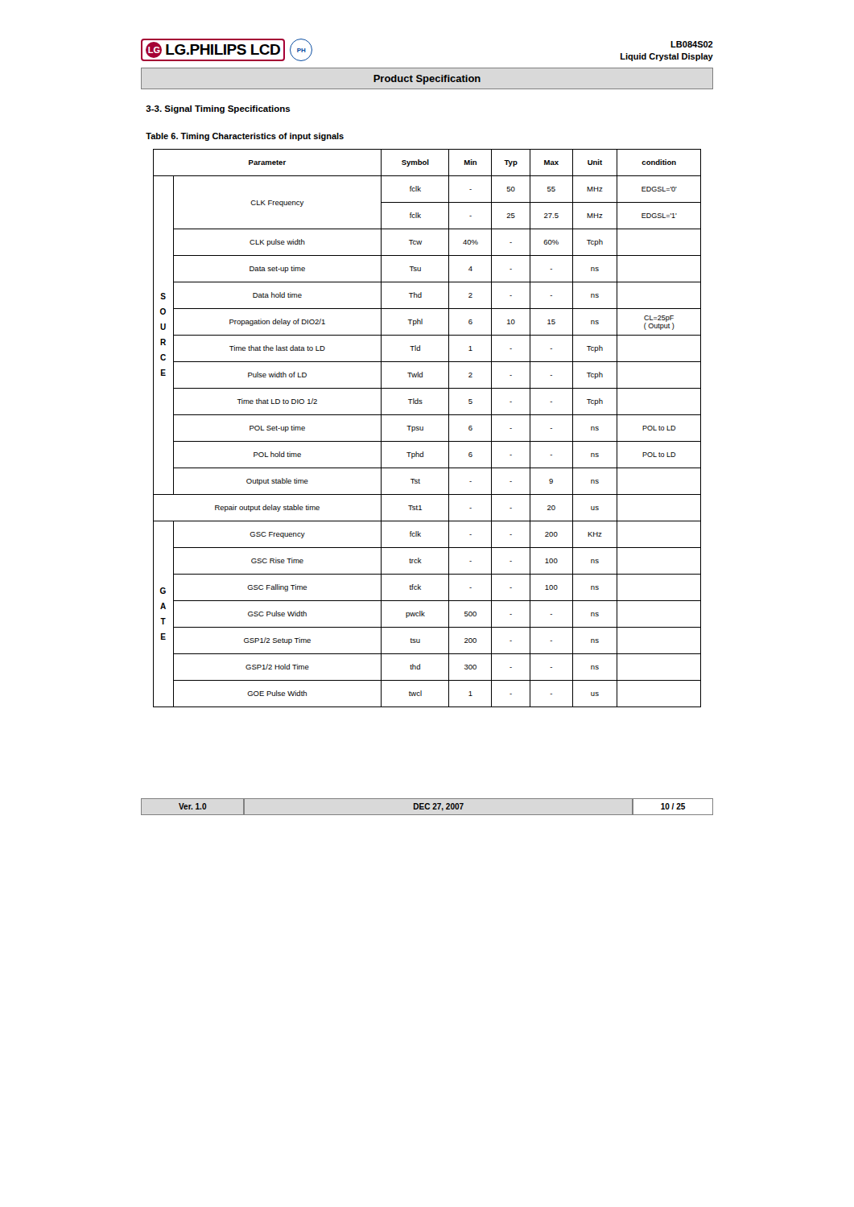LG LG.PHILIPS LCD
PH
LB084S02
Liquid Crystal Display
Product Specification
3-3. Signal Timing Specifications
Table 6. Timing Characteristics of input signals
| Parameter | Symbol | Min | Typ | Max | Unit | condition |
| --- | --- | --- | --- | --- | --- | --- |
| S O U R C E | CLK Frequency | fclk | - | 50 | 55 | MHz | EDGSL='0' |
| fclk | - | 25 | 27.5 | MHz | EDGSL='1' |
| CLK pulse width | Tcw | 40% | - | 60% | Tcph | |
| Data set-up time | Tsu | 4 | - | - | ns | |
| Data hold time | Thd | 2 | - | - | ns | |
| Propagation delay of DIO2/1 | Tphl | 6 | 10 | 15 | ns | CL=25pF ( Output ) |
| Time that the last data to LD | Tld | 1 | - | - | Tcph | |
| Pulse width of LD | Twld | 2 | - | - | Tcph | |
| Time that LD to DIO 1/2 | Tlds | 5 | - | - | Tcph | |
| POL Set-up time | Tpsu | 6 | - | - | ns | POL to LD |
| POL hold time | Tphd | 6 | - | - | ns | POL to LD |
| Output stable time | Tst | - | - | 9 | ns | |
| Repair output delay stable time | Tst1 | - | - | 20 | us | |
| G A T E | GSC Frequency | fclk | - | - | 200 | KHz | |
| GSC Rise Time | trck | - | - | 100 | ns | |
| GSC Falling Time | tfck | - | - | 100 | ns | |
| GSC Pulse Width | pwclk | 500 | - | - | ns | |
| GSP1/2 Setup Time | tsu | 200 | - | - | ns | |
| GSP1/2 Hold Time | thd | 300 | - | - | ns | |
| GOE Pulse Width | twcl | 1 | - | - | us | |
Ver. 1.0
DEC 27, 2007
10 / 25